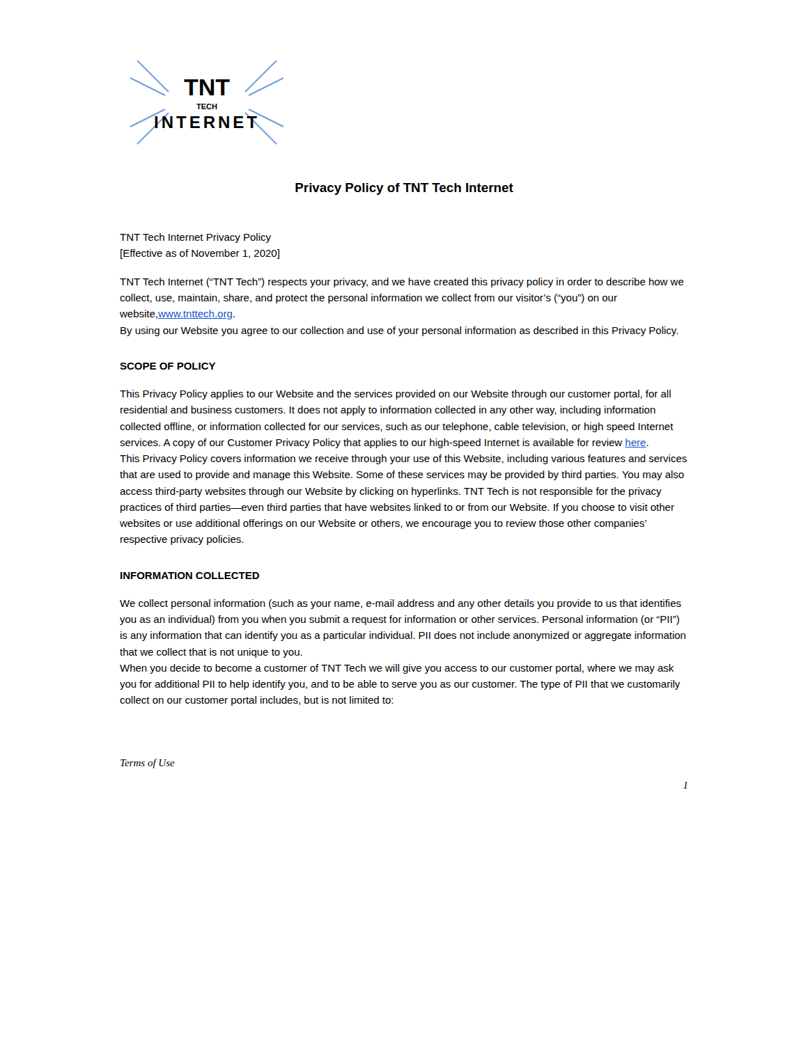Privacy Policy of TNT Tech Internet
TNT Tech Internet Privacy Policy
[Effective as of November 1, 2020]
TNT Tech Internet (“TNT Tech”) respects your privacy, and we have created this privacy policy in order to describe how we collect, use, maintain, share, and protect the personal information we collect from our visitor’s (“you”) on our website,www.tnttech.org.
By using our Website you agree to our collection and use of your personal information as described in this Privacy Policy.
Scope of Policy
This Privacy Policy applies to our Website and the services provided on our Website through our customer portal, for all residential and business customers. It does not apply to information collected in any other way, including information collected offline, or information collected for our services, such as our telephone, cable television, or high speed Internet services. A copy of our Customer Privacy Policy that applies to our high-speed Internet is available for review here.
This Privacy Policy covers information we receive through your use of this Website, including various features and services that are used to provide and manage this Website. Some of these services may be provided by third parties. You may also access third-party websites through our Website by clicking on hyperlinks. TNT Tech is not responsible for the privacy practices of third parties—even third parties that have websites linked to or from our Website. If you choose to visit other websites or use additional offerings on our Website or others, we encourage you to review those other companies’ respective privacy policies.
Information Collected
We collect personal information (such as your name, e-mail address and any other details you provide to us that identifies you as an individual) from you when you submit a request for information or other services. Personal information (or “PII”) is any information that can identify you as a particular individual. PII does not include anonymized or aggregate information that we collect that is not unique to you.
When you decide to become a customer of TNT Tech we will give you access to our customer portal, where we may ask you for additional PII to help identify you, and to be able to serve you as our customer. The type of PII that we customarily collect on our customer portal includes, but is not limited to:
Terms of Use
1